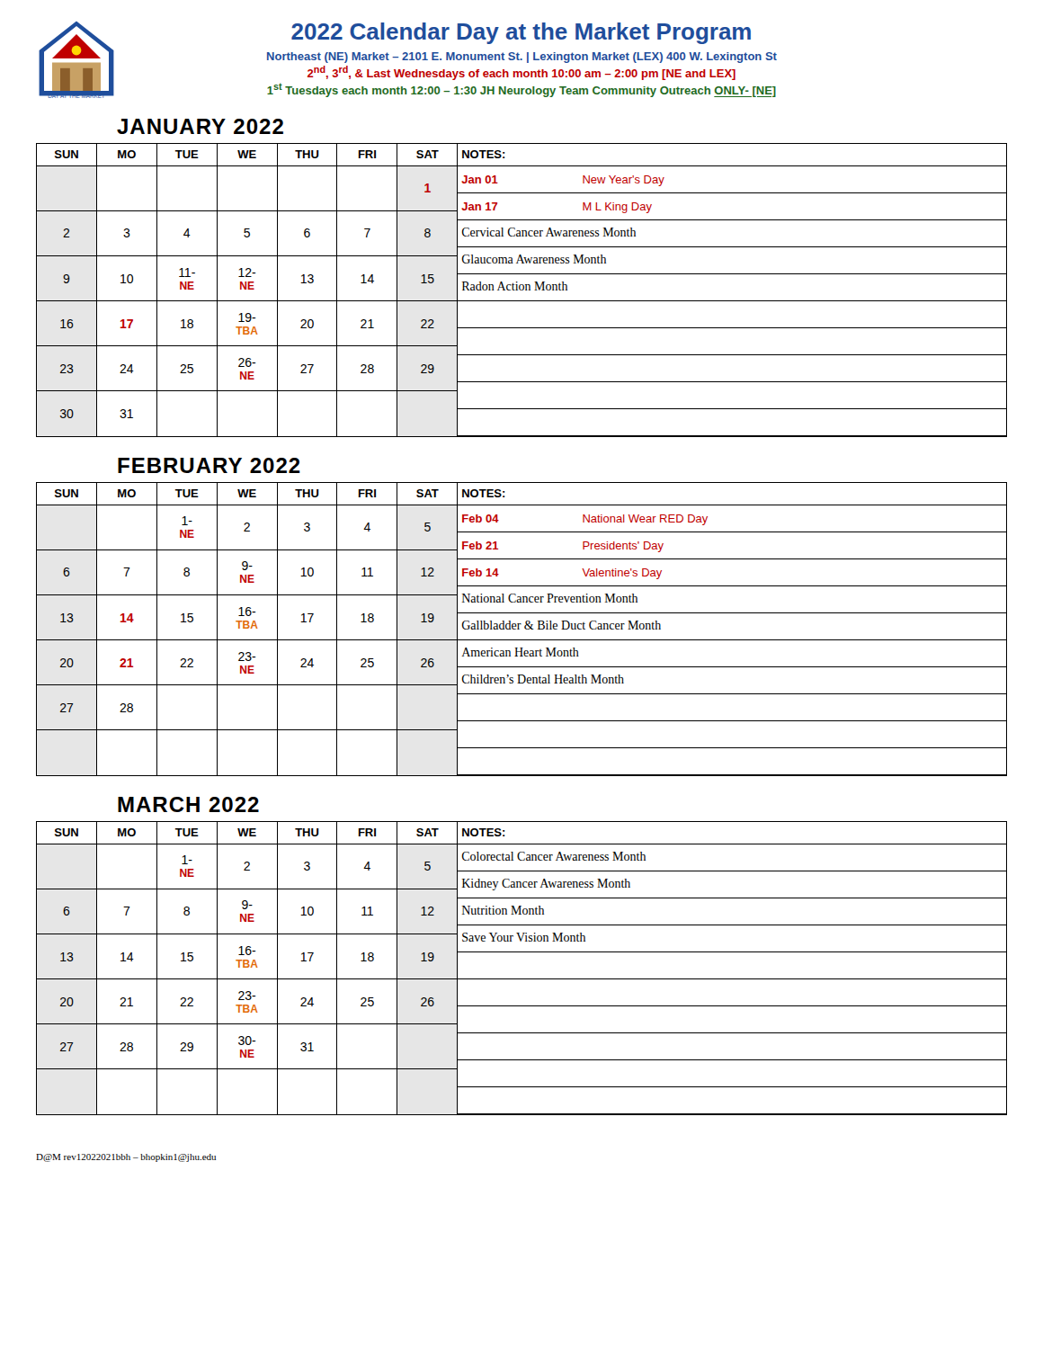DAY AT THE MARKET
2022 Calendar Day at the Market Program
Northeast (NE) Market – 2101 E. Monument St. | Lexington Market (LEX) 400 W. Lexington St
2nd, 3rd, & Last Wednesdays of each month 10:00 am – 2:00 pm [NE and LEX]
1st Tuesdays each month 12:00 – 1:30 JH Neurology Team Community Outreach ONLY- [NE]
JANUARY 2022
| SUN | MO | TUE | WE | THU | FRI | SAT | NOTES: |
| --- | --- | --- | --- | --- | --- | --- | --- |
| | | | | | | 1 | / Jan 01 / New Year's Day / / Jan 17 / M L King Day / / Cervical Cancer Awareness Month / / Glaucoma Awareness Month / / Radon Action Month / |
| 2 | 3 | 4 | 5 | 6 | 7 | 8 |
| 9 | 10 | 11- NE | 12- NE | 13 | 14 | 15 |
| 16 | 17 | 18 | 19- TBA | 20 | 21 | 22 |
| 23 | 24 | 25 | 26- NE | 27 | 28 | 29 |
| 30 | 31 | | | | | |
FEBRUARY 2022
| SUN | MO | TUE | WE | THU | FRI | SAT | NOTES: |
| --- | --- | --- | --- | --- | --- | --- | --- |
| | | 1- NE | 2 | 3 | 4 | 5 | / Feb 04 / National Wear RED Day / / Feb 21 / Presidents' Day / / Feb 14 / Valentine's Day / / National Cancer Prevention Month / / Gallbladder & Bile Duct Cancer Month / / American Heart Month / / Children’s Dental Health Month / |
| 6 | 7 | 8 | 9- NE | 10 | 11 | 12 |
| 13 | 14 | 15 | 16- TBA | 17 | 18 | 19 |
| 20 | 21 | 22 | 23- NE | 24 | 25 | 26 |
| 27 | 28 | | | | | |
MARCH 2022
| SUN | MO | TUE | WE | THU | FRI | SAT | NOTES: |
| --- | --- | --- | --- | --- | --- | --- | --- |
| | | 1- NE | 2 | 3 | 4 | 5 | / Colorectal Cancer Awareness Month / / Kidney Cancer Awareness Month / / Nutrition Month / / Save Your Vision Month / |
| 6 | 7 | 8 | 9- NE | 10 | 11 | 12 |
| 13 | 14 | 15 | 16- TBA | 17 | 18 | 19 |
| 20 | 21 | 22 | 23- TBA | 24 | 25 | 26 |
| 27 | 28 | 29 | 30- NE | 31 | | |
D@M rev12022021bbh – bhopkin1@jhu.edu